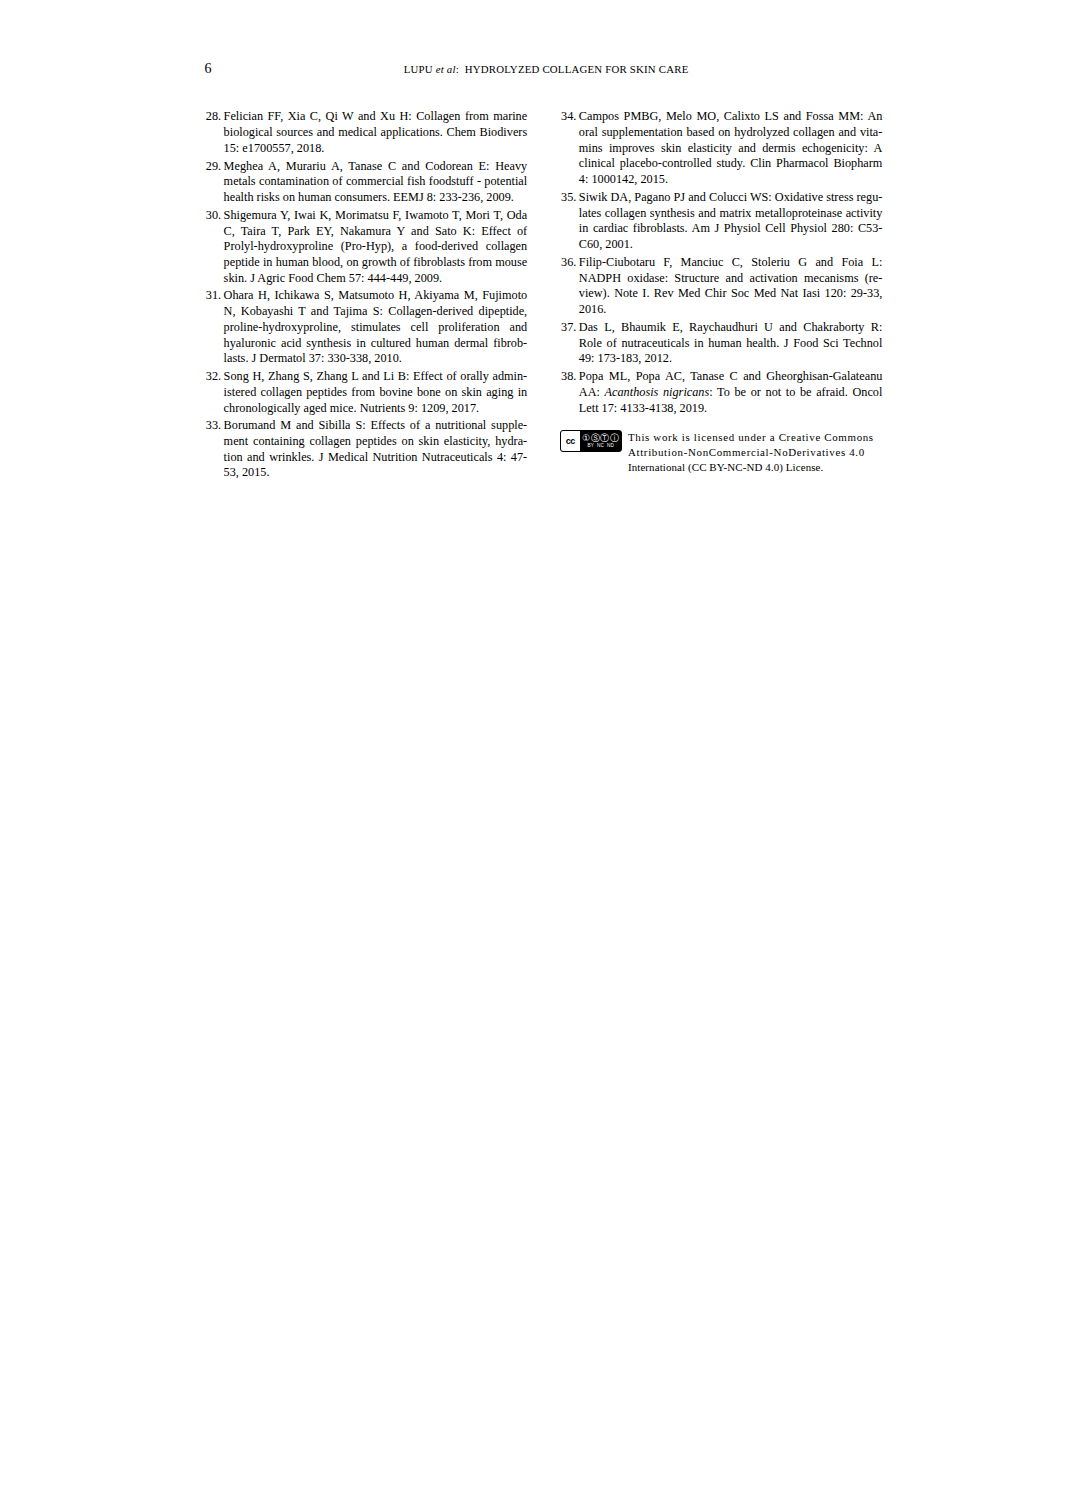6
LUPU et al: HYDROLYZED COLLAGEN FOR SKIN CARE
28. Felician FF, Xia C, Qi W and Xu H: Collagen from marine biological sources and medical applications. Chem Biodivers 15: e1700557, 2018.
29. Meghea A, Murariu A, Tanase C and Codorean E: Heavy metals contamination of commercial fish foodstuff - potential health risks on human consumers. EEMJ 8: 233-236, 2009.
30. Shigemura Y, Iwai K, Morimatsu F, Iwamoto T, Mori T, Oda C, Taira T, Park EY, Nakamura Y and Sato K: Effect of Prolyl-hydroxyproline (Pro-Hyp), a food-derived collagen peptide in human blood, on growth of fibroblasts from mouse skin. J Agric Food Chem 57: 444-449, 2009.
31. Ohara H, Ichikawa S, Matsumoto H, Akiyama M, Fujimoto N, Kobayashi T and Tajima S: Collagen-derived dipeptide, proline-hydroxyproline, stimulates cell proliferation and hyaluronic acid synthesis in cultured human dermal fibroblasts. J Dermatol 37: 330-338, 2010.
32. Song H, Zhang S, Zhang L and Li B: Effect of orally administered collagen peptides from bovine bone on skin aging in chronologically aged mice. Nutrients 9: 1209, 2017.
33. Borumand M and Sibilla S: Effects of a nutritional supplement containing collagen peptides on skin elasticity, hydration and wrinkles. J Medical Nutrition Nutraceuticals 4: 47-53, 2015.
34. Campos PMBG, Melo MO, Calixto LS and Fossa MM: An oral supplementation based on hydrolyzed collagen and vitamins improves skin elasticity and dermis echogenicity: A clinical placebo-controlled study. Clin Pharmacol Biopharm 4: 1000142, 2015.
35. Siwik DA, Pagano PJ and Colucci WS: Oxidative stress regulates collagen synthesis and matrix metalloproteinase activity in cardiac fibroblasts. Am J Physiol Cell Physiol 280: C53-C60, 2001.
36. Filip-Ciubotaru F, Manciuc C, Stoleriu G and Foia L: NADPH oxidase: Structure and activation mecanisms (review). Note I. Rev Med Chir Soc Med Nat Iasi 120: 29-33, 2016.
37. Das L, Bhaumik E, Raychaudhuri U and Chakraborty R: Role of nutraceuticals in human health. J Food Sci Technol 49: 173-183, 2012.
38. Popa ML, Popa AC, Tanase C and Gheorghisan-Galateanu AA: Acanthosis nigricans: To be or not to be afraid. Oncol Lett 17: 4133-4138, 2019.
cc
①ⓈⓉⓘ
BY NC ND
This work is licensed under a Creative Commons
Attribution-NonCommercial-NoDerivatives 4.0
International (CC BY-NC-ND 4.0) License.